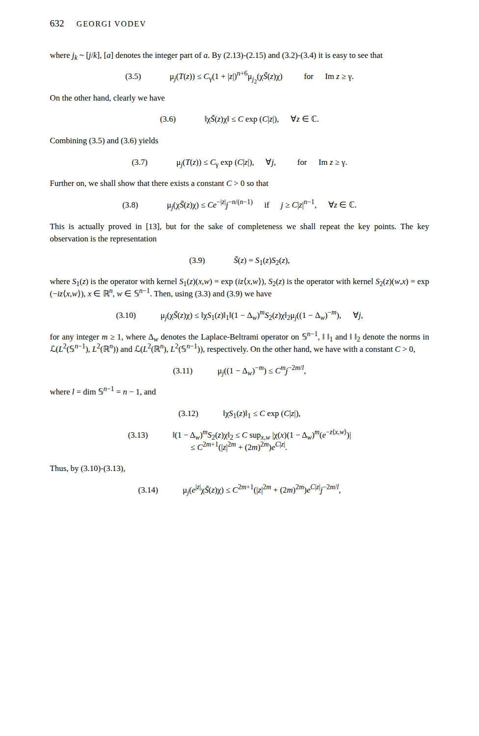632 Georgi Vodev
where jk ~ [j/k], [a] denotes the integer part of a. By (2.13)-(2.15) and (3.2)-(3.4) it is easy to see that
(3.5) μj(T(z)) ≤ Cγ(1 + |z|)n+6μj2(χS̃(z)χ) for Im z ≥ γ.
On the other hand, clearly we have
(3.6) ‖χS̃(z)χ‖ ≤ C exp (C|z|), ∀z ∈ ℂ.
Combining (3.5) and (3.6) yields
(3.7) μj(T(z)) ≤ Cγ exp (C|z|), ∀j, for Im z ≥ γ.
Further on, we shall show that there exists a constant C > 0 so that
(3.8) μj(χS̃(z)χ) ≤ Ce−|z|j−n/(n−1) if j ≥ C|z|n−1, ∀z ∈ ℂ.
This is actually proved in [13], but for the sake of completeness we shall repeat the key points. The key observation is the representation
(3.9) S̃(z) = S1(z)S2(z),
where S1(z) is the operator with kernel S1(z)(x,w) = exp (iz⟨x,w⟩), S2(z) is the operator with kernel S2(z)(w,x) = exp (−iz⟨x,w⟩), x ∈ ℝn, w ∈ 𝕊n−1. Then, using (3.3) and (3.9) we have
(3.10) μj(χS̃(z)χ) ≤ ‖χS1(z)‖1‖(1 − Δw)mS2(z)χ‖2μj((1 − Δw)−m), ∀j,
for any integer m ≥ 1, where Δw denotes the Laplace-Beltrami operator on 𝕊n−1, ‖ ‖1 and ‖ ‖2 denote the norms in ℒ(L2(𝕊n−1), L2(ℝn)) and ℒ(L2(ℝn), L2(𝕊n−1)), respectively. On the other hand, we have with a constant C > 0,
(3.11) μj((1 − Δw)−m) ≤ Cmj−2m/l,
where l = dim 𝕊n−1 = n − 1, and
(3.12) ‖χS1(z)‖1 ≤ C exp (C|z|),
(3.13) ‖(1 − Δw)mS2(z)χ‖2 ≤ C supx,w |χ(x)(1 − Δw)m(e−z⟨x,w⟩)| ≤ C2m+1(|z|2m + (2m)2m)eC|z|.
Thus, by (3.10)-(3.13),
(3.14) μj(e|z|χS̃(z)χ) ≤ C2m+1(|z|2m + (2m)2m)eC|z|j−2m/l,